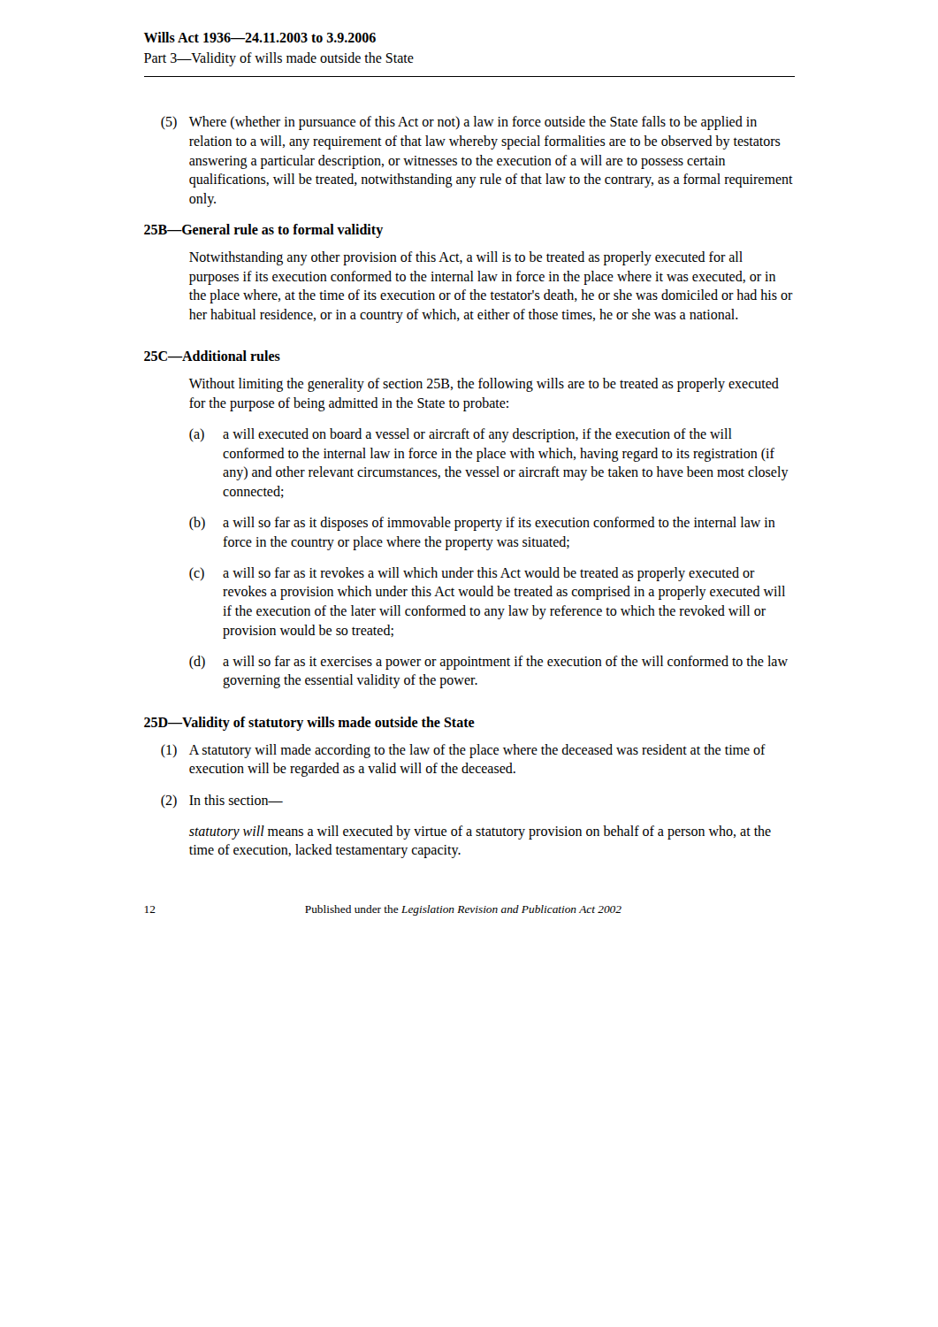Wills Act 1936—24.11.2003 to 3.9.2006
Part 3—Validity of wills made outside the State
(5)
Where (whether in pursuance of this Act or not) a law in force outside the State falls to be applied in relation to a will, any requirement of that law whereby special formalities are to be observed by testators answering a particular description, or witnesses to the execution of a will are to possess certain qualifications, will be treated, notwithstanding any rule of that law to the contrary, as a formal requirement only.
25B—General rule as to formal validity
Notwithstanding any other provision of this Act, a will is to be treated as properly executed for all purposes if its execution conformed to the internal law in force in the place where it was executed, or in the place where, at the time of its execution or of the testator's death, he or she was domiciled or had his or her habitual residence, or in a country of which, at either of those times, he or she was a national.
25C—Additional rules
Without limiting the generality of section 25B, the following wills are to be treated as properly executed for the purpose of being admitted in the State to probate:
(a)
a will executed on board a vessel or aircraft of any description, if the execution of the will conformed to the internal law in force in the place with which, having regard to its registration (if any) and other relevant circumstances, the vessel or aircraft may be taken to have been most closely connected;
(b)
a will so far as it disposes of immovable property if its execution conformed to the internal law in force in the country or place where the property was situated;
(c)
a will so far as it revokes a will which under this Act would be treated as properly executed or revokes a provision which under this Act would be treated as comprised in a properly executed will if the execution of the later will conformed to any law by reference to which the revoked will or provision would be so treated;
(d)
a will so far as it exercises a power or appointment if the execution of the will conformed to the law governing the essential validity of the power.
25D—Validity of statutory wills made outside the State
(1)
A statutory will made according to the law of the place where the deceased was resident at the time of execution will be regarded as a valid will of the deceased.
(2)
In this section—
statutory will means a will executed by virtue of a statutory provision on behalf of a person who, at the time of execution, lacked testamentary capacity.
12
Published under the Legislation Revision and Publication Act 2002